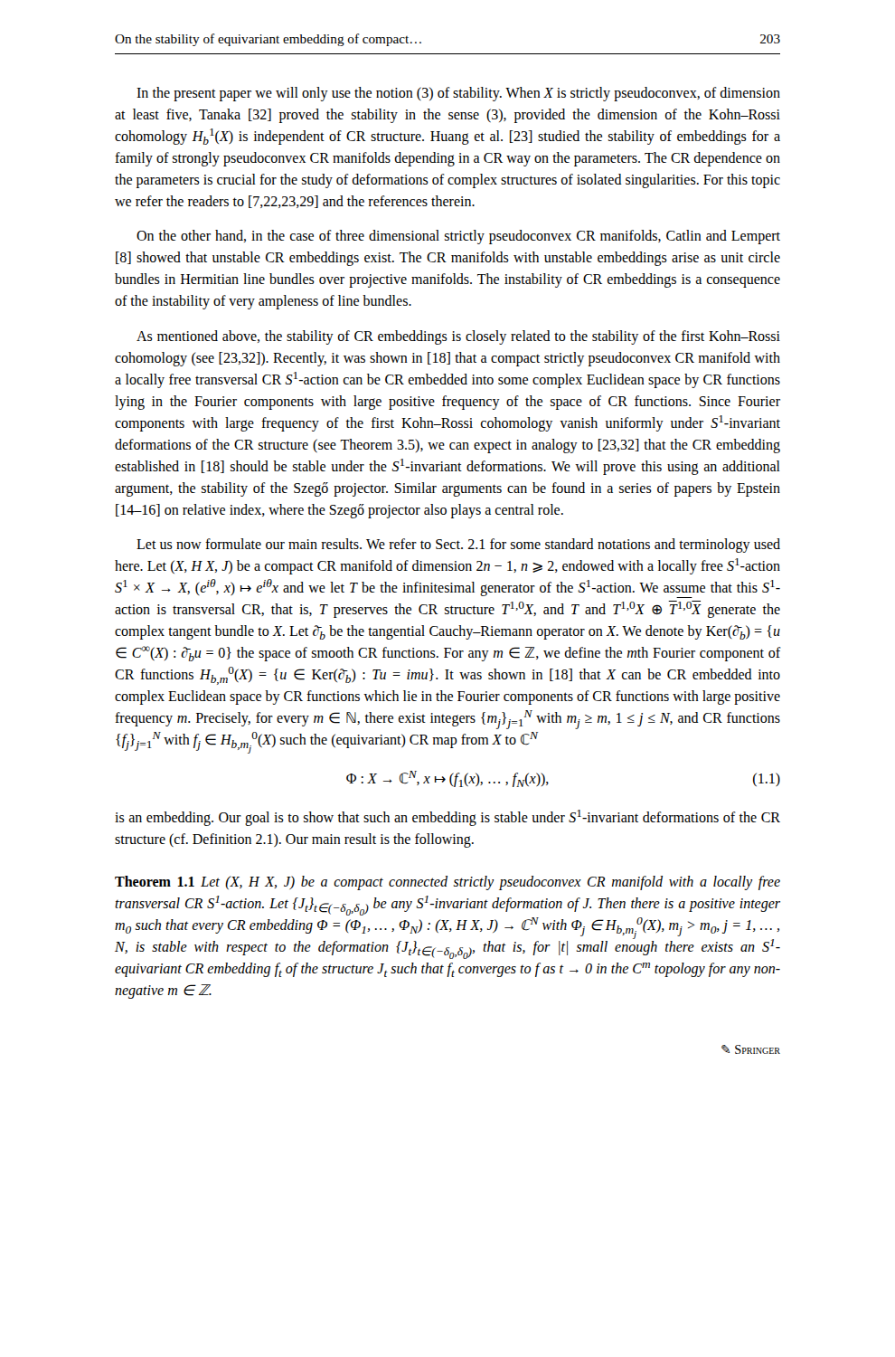On the stability of equivariant embedding of compact… 203
In the present paper we will only use the notion (3) of stability. When X is strictly pseudoconvex, of dimension at least five, Tanaka [32] proved the stability in the sense (3), provided the dimension of the Kohn–Rossi cohomology Hb1(X) is independent of CR structure. Huang et al. [23] studied the stability of embeddings for a family of strongly pseudoconvex CR manifolds depending in a CR way on the parameters. The CR dependence on the parameters is crucial for the study of deformations of complex structures of isolated singularities. For this topic we refer the readers to [7,22,23,29] and the references therein.
On the other hand, in the case of three dimensional strictly pseudoconvex CR manifolds, Catlin and Lempert [8] showed that unstable CR embeddings exist. The CR manifolds with unstable embeddings arise as unit circle bundles in Hermitian line bundles over projective manifolds. The instability of CR embeddings is a consequence of the instability of very ampleness of line bundles.
As mentioned above, the stability of CR embeddings is closely related to the stability of the first Kohn–Rossi cohomology (see [23,32]). Recently, it was shown in [18] that a compact strictly pseudoconvex CR manifold with a locally free transversal CR S1-action can be CR embedded into some complex Euclidean space by CR functions lying in the Fourier components with large positive frequency of the space of CR functions. Since Fourier components with large frequency of the first Kohn–Rossi cohomology vanish uniformly under S1-invariant deformations of the CR structure (see Theorem 3.5), we can expect in analogy to [23,32] that the CR embedding established in [18] should be stable under the S1-invariant deformations. We will prove this using an additional argument, the stability of the Szegő projector. Similar arguments can be found in a series of papers by Epstein [14–16] on relative index, where the Szegő projector also plays a central role.
Let us now formulate our main results. We refer to Sect. 2.1 for some standard notations and terminology used here. Let (X, H X, J) be a compact CR manifold of dimension 2n − 1, n ⩾ 2, endowed with a locally free S1-action S1 × X → X, (eiθ, x) ↦ eiθx and we let T be the infinitesimal generator of the S1-action. We assume that this S1-action is transversal CR, that is, T preserves the CR structure T1,0X, and T and T1,0X ⊕ T1,0X generate the complex tangent bundle to X. Let ∂̄b be the tangential Cauchy–Riemann operator on X. We denote by Ker(∂̄b) = {u ∈ C∞(X) : ∂̄bu = 0} the space of smooth CR functions. For any m ∈ ℤ, we define the mth Fourier component of CR functions Hb,m0(X) = {u ∈ Ker(∂̄b) : Tu = imu}. It was shown in [18] that X can be CR embedded into complex Euclidean space by CR functions which lie in the Fourier components of CR functions with large positive frequency m. Precisely, for every m ∈ ℕ, there exist integers {mj}j=1N with mj ≥ m, 1 ≤ j ≤ N, and CR functions {fj}j=1N with fj ∈ Hb,mj0(X) such the (equivariant) CR map from X to ℂN
Φ : X → ℂN, x ↦ (f1(x), … , fN(x)), (1.1)
is an embedding. Our goal is to show that such an embedding is stable under S1-invariant deformations of the CR structure (cf. Definition 2.1). Our main result is the following.
Theorem 1.1 Let (X, H X, J) be a compact connected strictly pseudoconvex CR manifold with a locally free transversal CR S1-action. Let {Jt}t∈(−δ0,δ0) be any S1-invariant deformation of J. Then there is a positive integer m0 such that every CR embedding Φ = (Φ1, … , ΦN) : (X, H X, J) → ℂN with Φj ∈ Hb,mj0(X), mj > m0, j = 1, … , N, is stable with respect to the deformation {Jt}t∈(−δ0,δ0), that is, for |t| small enough there exists an S1-equivariant CR embedding ft of the structure Jt such that ft converges to f as t → 0 in the Cm topology for any non-negative m ∈ ℤ.
✎ Springer